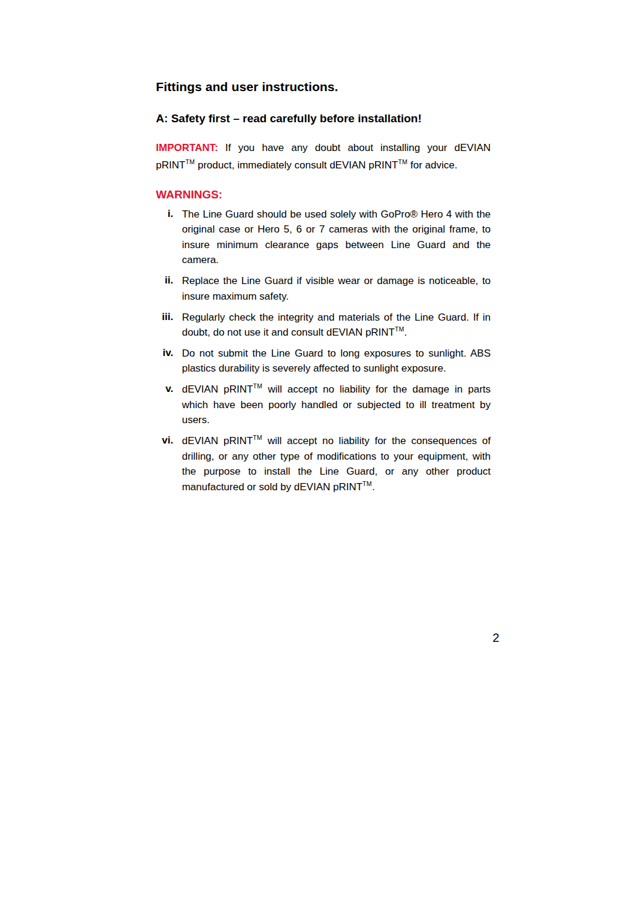Fittings and user instructions.
A: Safety first – read carefully before installation!
IMPORTANT: If you have any doubt about installing your dEVIAN pRINTTM product, immediately consult dEVIAN pRINTTM for advice.
WARNINGS:
i. The Line Guard should be used solely with GoPro® Hero 4 with the original case or Hero 5, 6 or 7 cameras with the original frame, to insure minimum clearance gaps between Line Guard and the camera.
ii. Replace the Line Guard if visible wear or damage is noticeable, to insure maximum safety.
iii. Regularly check the integrity and materials of the Line Guard. If in doubt, do not use it and consult dEVIAN pRINTTM.
iv. Do not submit the Line Guard to long exposures to sunlight. ABS plastics durability is severely affected to sunlight exposure.
v. dEVIAN pRINTTM will accept no liability for the damage in parts which have been poorly handled or subjected to ill treatment by users.
vi. dEVIAN pRINTTM will accept no liability for the consequences of drilling, or any other type of modifications to your equipment, with the purpose to install the Line Guard, or any other product manufactured or sold by dEVIAN pRINTTM.
2